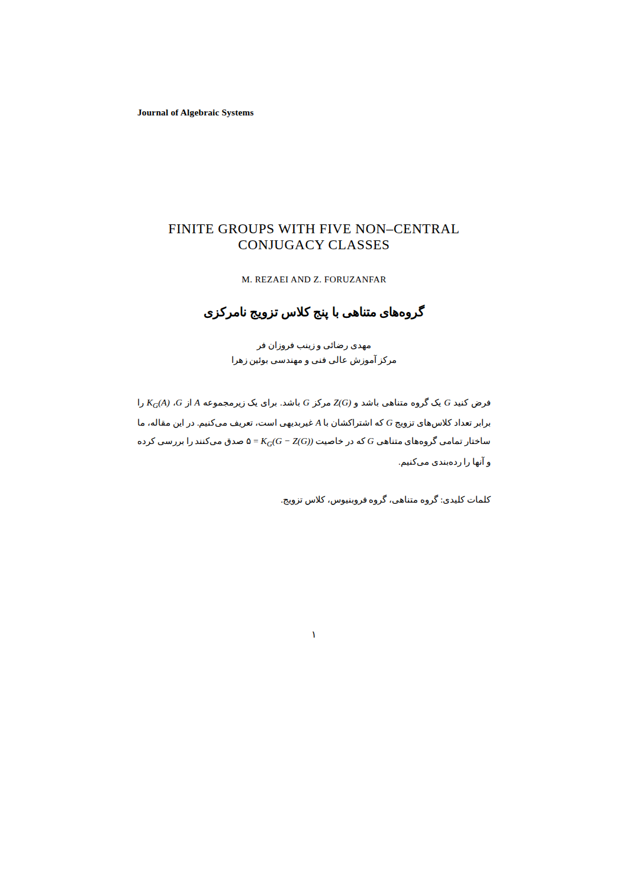Journal of Algebraic Systems
FINITE GROUPS WITH FIVE NON–CENTRAL
CONJUGACY CLASSES
M. REZAEI AND Z. FORUZANFAR
گروه‌های متناهی با پنج کلاس تزویج نامرکزی
مهدی رضائی و زینب فروزان فر
مرکز آموزش عالی فنی و مهندسی بوئین زهرا
فرض کنید G یک گروه متناهی باشد و Z(G) مرکز G باشد. برای یک زیرمجموعه A از G، KG(A) را برابر تعداد کلاس‌های تزویج G که اشتراکشان با A غیربدیهی است، تعریف می‌کنیم. در این مقاله، ما ساختار تمامی گروه‌های متناهی G که در خاصیت ۵ = KG(G − Z(G)) صدق می‌کنند را بررسی کرده و آنها را رده‌بندی می‌کنیم.
کلمات کلیدی: گروه متناهی، گروه فروبنیوس، کلاس تزویج.
۱